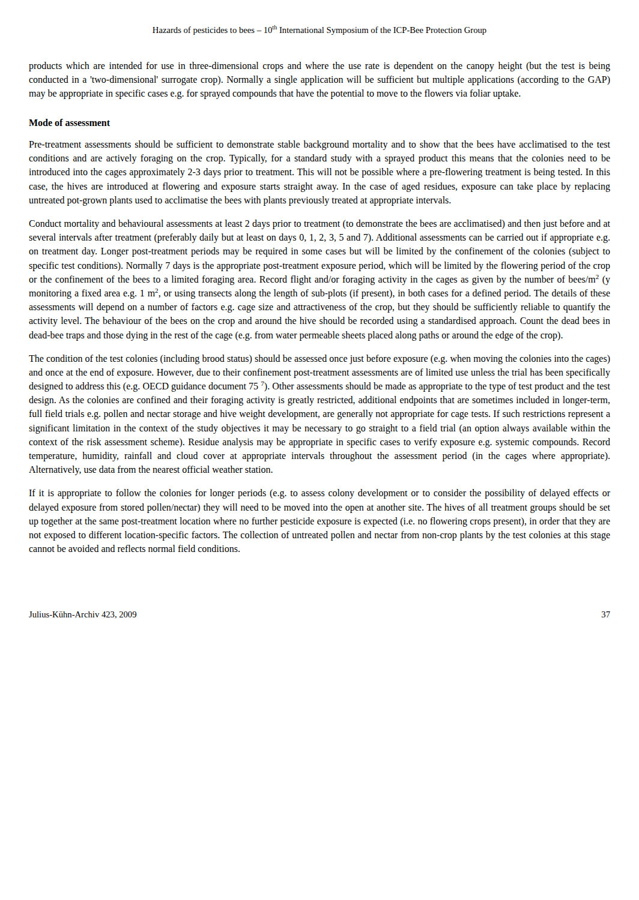Hazards of pesticides to bees – 10th International Symposium of the ICP-Bee Protection Group
products which are intended for use in three-dimensional crops and where the use rate is dependent on the canopy height (but the test is being conducted in a 'two-dimensional' surrogate crop). Normally a single application will be sufficient but multiple applications (according to the GAP) may be appropriate in specific cases e.g. for sprayed compounds that have the potential to move to the flowers via foliar uptake.
Mode of assessment
Pre-treatment assessments should be sufficient to demonstrate stable background mortality and to show that the bees have acclimatised to the test conditions and are actively foraging on the crop. Typically, for a standard study with a sprayed product this means that the colonies need to be introduced into the cages approximately 2-3 days prior to treatment. This will not be possible where a pre-flowering treatment is being tested. In this case, the hives are introduced at flowering and exposure starts straight away. In the case of aged residues, exposure can take place by replacing untreated pot-grown plants used to acclimatise the bees with plants previously treated at appropriate intervals.
Conduct mortality and behavioural assessments at least 2 days prior to treatment (to demonstrate the bees are acclimatised) and then just before and at several intervals after treatment (preferably daily but at least on days 0, 1, 2, 3, 5 and 7). Additional assessments can be carried out if appropriate e.g. on treatment day. Longer post-treatment periods may be required in some cases but will be limited by the confinement of the colonies (subject to specific test conditions). Normally 7 days is the appropriate post-treatment exposure period, which will be limited by the flowering period of the crop or the confinement of the bees to a limited foraging area. Record flight and/or foraging activity in the cages as given by the number of bees/m2 (y monitoring a fixed area e.g. 1 m2, or using transects along the length of sub-plots (if present), in both cases for a defined period. The details of these assessments will depend on a number of factors e.g. cage size and attractiveness of the crop, but they should be sufficiently reliable to quantify the activity level. The behaviour of the bees on the crop and around the hive should be recorded using a standardised approach. Count the dead bees in dead-bee traps and those dying in the rest of the cage (e.g. from water permeable sheets placed along paths or around the edge of the crop).
The condition of the test colonies (including brood status) should be assessed once just before exposure (e.g. when moving the colonies into the cages) and once at the end of exposure. However, due to their confinement post-treatment assessments are of limited use unless the trial has been specifically designed to address this (e.g. OECD guidance document 75 7). Other assessments should be made as appropriate to the type of test product and the test design. As the colonies are confined and their foraging activity is greatly restricted, additional endpoints that are sometimes included in longer-term, full field trials e.g. pollen and nectar storage and hive weight development, are generally not appropriate for cage tests. If such restrictions represent a significant limitation in the context of the study objectives it may be necessary to go straight to a field trial (an option always available within the context of the risk assessment scheme). Residue analysis may be appropriate in specific cases to verify exposure e.g. systemic compounds. Record temperature, humidity, rainfall and cloud cover at appropriate intervals throughout the assessment period (in the cages where appropriate). Alternatively, use data from the nearest official weather station.
If it is appropriate to follow the colonies for longer periods (e.g. to assess colony development or to consider the possibility of delayed effects or delayed exposure from stored pollen/nectar) they will need to be moved into the open at another site. The hives of all treatment groups should be set up together at the same post-treatment location where no further pesticide exposure is expected (i.e. no flowering crops present), in order that they are not exposed to different location-specific factors. The collection of untreated pollen and nectar from non-crop plants by the test colonies at this stage cannot be avoided and reflects normal field conditions.
Julius-Kühn-Archiv 423, 2009 37